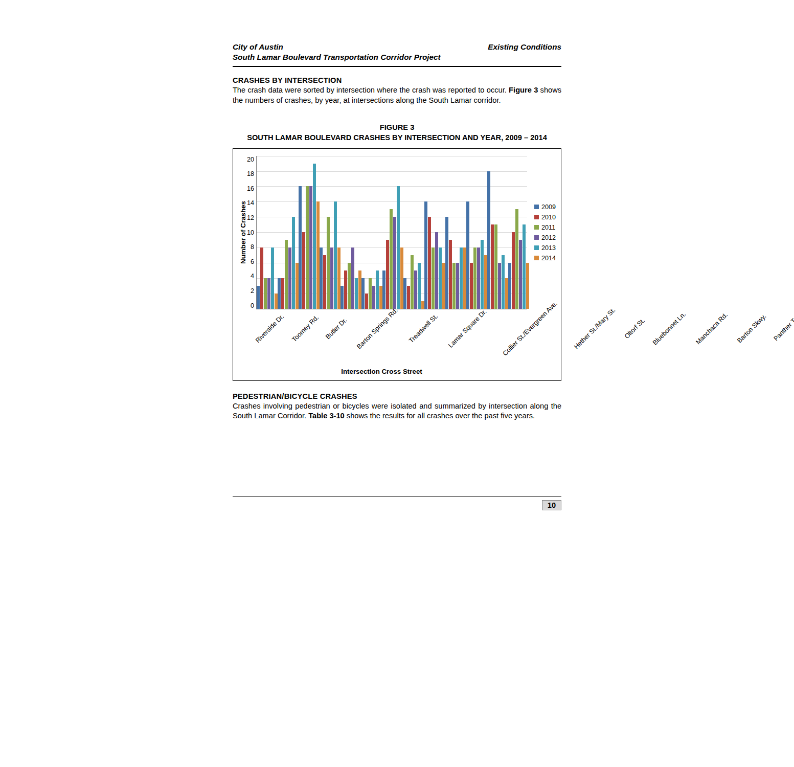City of Austin
South Lamar Boulevard Transportation Corridor Project
Existing Conditions
CRASHES BY INTERSECTION
The crash data were sorted by intersection where the crash was reported to occur. Figure 3 shows the numbers of crashes, by year, at intersections along the South Lamar corridor.
FIGURE 3
SOUTH LAMAR BOULEVARD CRASHES BY INTERSECTION AND YEAR, 2009 – 2014
Number of Crashes
20
18
16
14
12
10
8
6
4
2
0
2009
2010
2011
2012
2013
2014
Riverside Dr.
Toomey Rd.
Butler Dr.
Barton Springs Rd.
Treadwell St.
Lamar Square Dr.
Collier St./Evergreen Ave.
Hether St./Mary St.
Oltorf St.
Bluebonnet Ln.
Manchaca Rd.
Barton Skwy.
Panther Tr.
Intersection Cross Street
PEDESTRIAN/BICYCLE CRASHES
Crashes involving pedestrian or bicycles were isolated and summarized by intersection along the South Lamar Corridor. Table 3-10 shows the results for all crashes over the past five years.
10